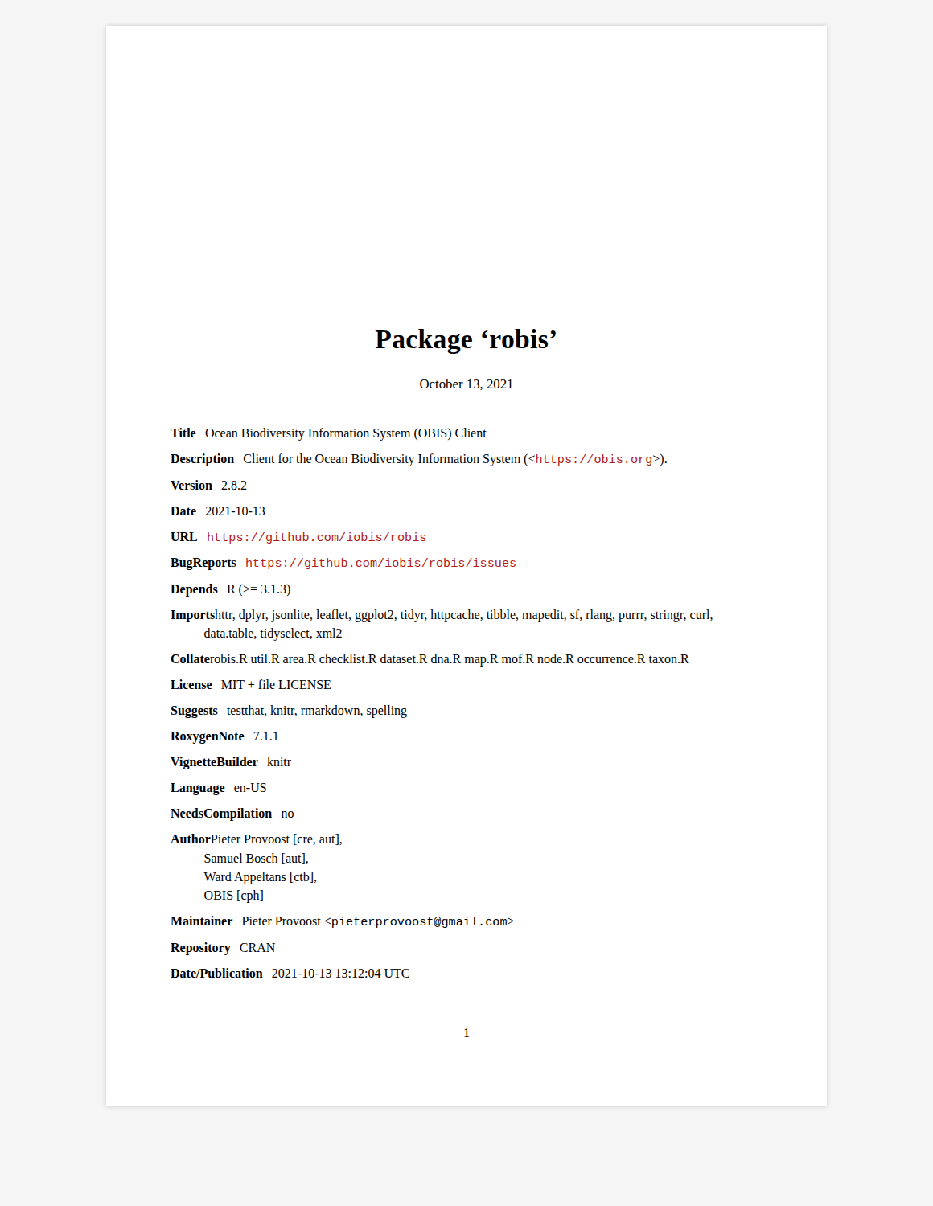Package ‘robis’
October 13, 2021
Title
Ocean Biodiversity Information System (OBIS) Client
Description
Client for the Ocean Biodiversity Information System (<https://obis.org>).
Version
2.8.2
Date
2021-10-13
URL
https://github.com/iobis/robis
BugReports
https://github.com/iobis/robis/issues
Depends
R (>= 3.1.3)
Imports
httr, dplyr, jsonlite, leaflet, ggplot2, tidyr, httpcache, tibble, mapedit, sf, rlang, purrr, stringr, curl, data.table, tidyselect, xml2
Collate
robis.R util.R area.R checklist.R dataset.R dna.R map.R mof.R node.R occurrence.R taxon.R
License
MIT + file LICENSE
Suggests
testthat, knitr, rmarkdown, spelling
RoxygenNote
7.1.1
VignetteBuilder
knitr
Language
en-US
NeedsCompilation
no
Author
Pieter Provoost [cre, aut],
Samuel Bosch [aut],
Ward Appeltans [ctb],
OBIS [cph]
Maintainer
Pieter Provoost <pieterprovoost@gmail.com>
Repository
CRAN
Date/Publication
2021-10-13 13:12:04 UTC
1